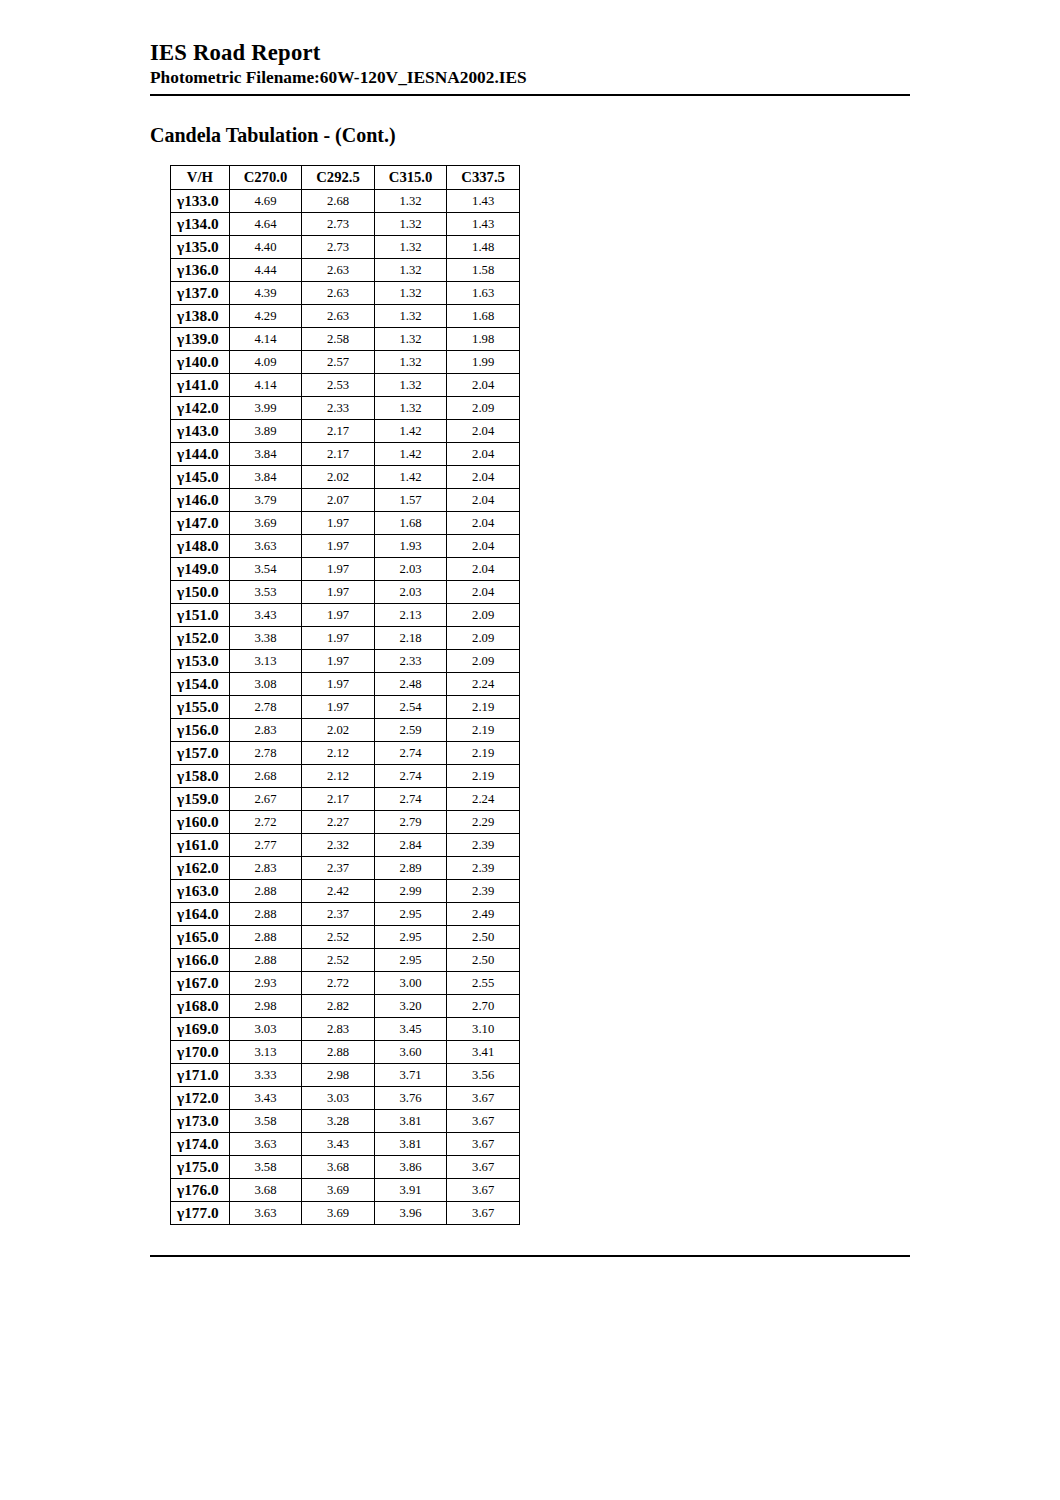IES Road Report
Photometric Filename:60W-120V_IESNA2002.IES
Candela Tabulation - (Cont.)
| V/H | C270.0 | C292.5 | C315.0 | C337.5 |
| --- | --- | --- | --- | --- |
| γ133.0 | 4.69 | 2.68 | 1.32 | 1.43 |
| γ134.0 | 4.64 | 2.73 | 1.32 | 1.43 |
| γ135.0 | 4.40 | 2.73 | 1.32 | 1.48 |
| γ136.0 | 4.44 | 2.63 | 1.32 | 1.58 |
| γ137.0 | 4.39 | 2.63 | 1.32 | 1.63 |
| γ138.0 | 4.29 | 2.63 | 1.32 | 1.68 |
| γ139.0 | 4.14 | 2.58 | 1.32 | 1.98 |
| γ140.0 | 4.09 | 2.57 | 1.32 | 1.99 |
| γ141.0 | 4.14 | 2.53 | 1.32 | 2.04 |
| γ142.0 | 3.99 | 2.33 | 1.32 | 2.09 |
| γ143.0 | 3.89 | 2.17 | 1.42 | 2.04 |
| γ144.0 | 3.84 | 2.17 | 1.42 | 2.04 |
| γ145.0 | 3.84 | 2.02 | 1.42 | 2.04 |
| γ146.0 | 3.79 | 2.07 | 1.57 | 2.04 |
| γ147.0 | 3.69 | 1.97 | 1.68 | 2.04 |
| γ148.0 | 3.63 | 1.97 | 1.93 | 2.04 |
| γ149.0 | 3.54 | 1.97 | 2.03 | 2.04 |
| γ150.0 | 3.53 | 1.97 | 2.03 | 2.04 |
| γ151.0 | 3.43 | 1.97 | 2.13 | 2.09 |
| γ152.0 | 3.38 | 1.97 | 2.18 | 2.09 |
| γ153.0 | 3.13 | 1.97 | 2.33 | 2.09 |
| γ154.0 | 3.08 | 1.97 | 2.48 | 2.24 |
| γ155.0 | 2.78 | 1.97 | 2.54 | 2.19 |
| γ156.0 | 2.83 | 2.02 | 2.59 | 2.19 |
| γ157.0 | 2.78 | 2.12 | 2.74 | 2.19 |
| γ158.0 | 2.68 | 2.12 | 2.74 | 2.19 |
| γ159.0 | 2.67 | 2.17 | 2.74 | 2.24 |
| γ160.0 | 2.72 | 2.27 | 2.79 | 2.29 |
| γ161.0 | 2.77 | 2.32 | 2.84 | 2.39 |
| γ162.0 | 2.83 | 2.37 | 2.89 | 2.39 |
| γ163.0 | 2.88 | 2.42 | 2.99 | 2.39 |
| γ164.0 | 2.88 | 2.37 | 2.95 | 2.49 |
| γ165.0 | 2.88 | 2.52 | 2.95 | 2.50 |
| γ166.0 | 2.88 | 2.52 | 2.95 | 2.50 |
| γ167.0 | 2.93 | 2.72 | 3.00 | 2.55 |
| γ168.0 | 2.98 | 2.82 | 3.20 | 2.70 |
| γ169.0 | 3.03 | 2.83 | 3.45 | 3.10 |
| γ170.0 | 3.13 | 2.88 | 3.60 | 3.41 |
| γ171.0 | 3.33 | 2.98 | 3.71 | 3.56 |
| γ172.0 | 3.43 | 3.03 | 3.76 | 3.67 |
| γ173.0 | 3.58 | 3.28 | 3.81 | 3.67 |
| γ174.0 | 3.63 | 3.43 | 3.81 | 3.67 |
| γ175.0 | 3.58 | 3.68 | 3.86 | 3.67 |
| γ176.0 | 3.68 | 3.69 | 3.91 | 3.67 |
| γ177.0 | 3.63 | 3.69 | 3.96 | 3.67 |